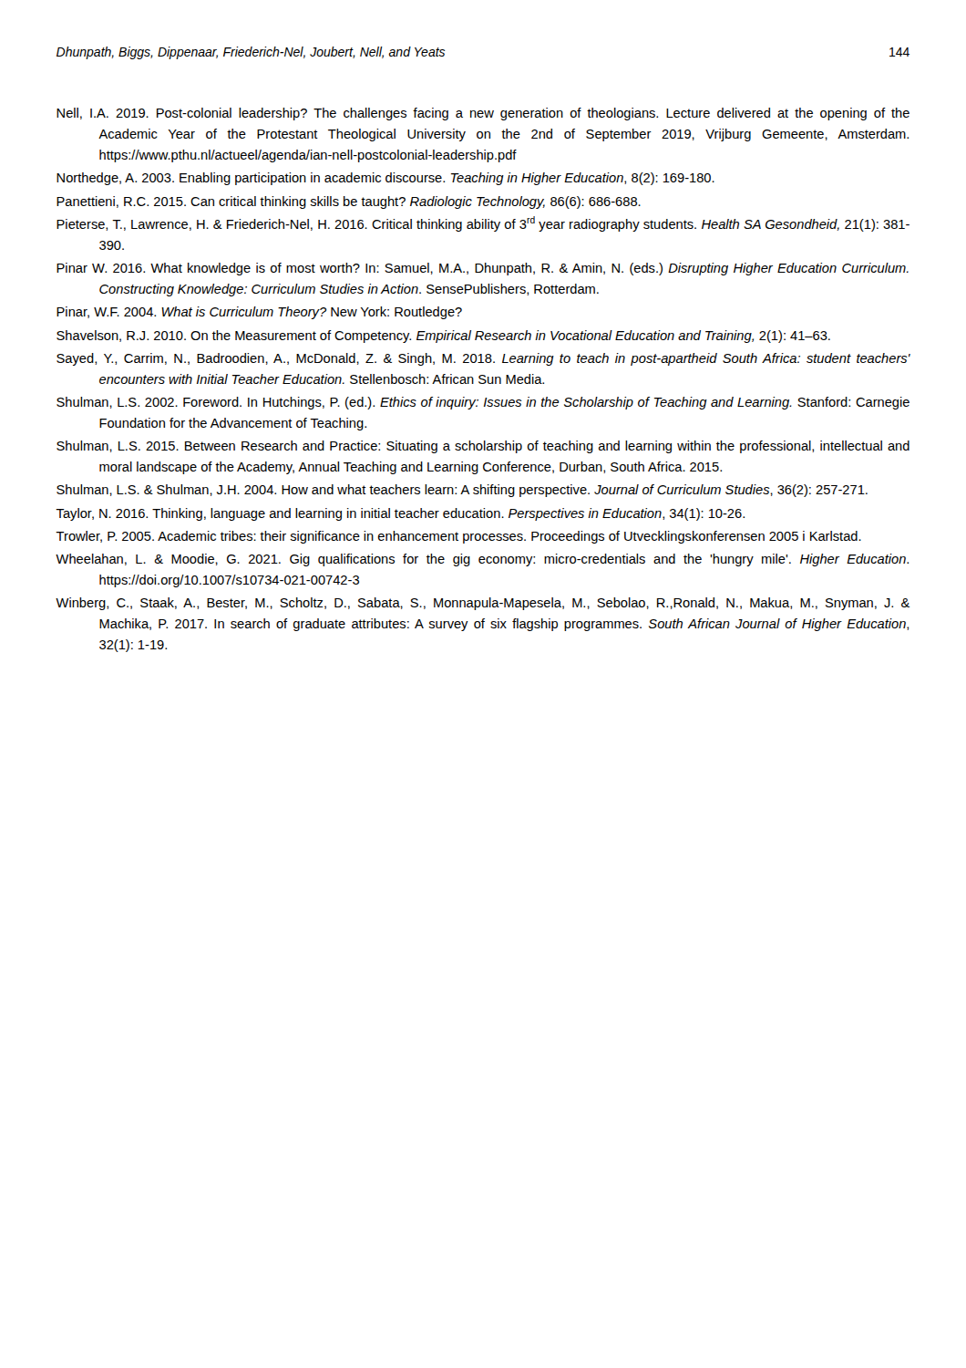Dhunpath, Biggs, Dippenaar, Friederich-Nel, Joubert, Nell, and Yeats 144
Nell, I.A. 2019. Post-colonial leadership? The challenges facing a new generation of theologians. Lecture delivered at the opening of the Academic Year of the Protestant Theological University on the 2nd of September 2019, Vrijburg Gemeente, Amsterdam. https://www.pthu.nl/actueel/agenda/ian-nell-postcolonial-leadership.pdf
Northedge, A. 2003. Enabling participation in academic discourse. Teaching in Higher Education, 8(2): 169-180.
Panettieni, R.C. 2015. Can critical thinking skills be taught? Radiologic Technology, 86(6): 686-688.
Pieterse, T., Lawrence, H. & Friederich-Nel, H. 2016. Critical thinking ability of 3rd year radiography students. Health SA Gesondheid, 21(1): 381-390.
Pinar W. 2016. What knowledge is of most worth? In: Samuel, M.A., Dhunpath, R. & Amin, N. (eds.) Disrupting Higher Education Curriculum. Constructing Knowledge: Curriculum Studies in Action. SensePublishers, Rotterdam.
Pinar, W.F. 2004. What is Curriculum Theory? New York: Routledge?
Shavelson, R.J. 2010. On the Measurement of Competency. Empirical Research in Vocational Education and Training, 2(1): 41–63.
Sayed, Y., Carrim, N., Badroodien, A., McDonald, Z. & Singh, M. 2018. Learning to teach in post-apartheid South Africa: student teachers' encounters with Initial Teacher Education. Stellenbosch: African Sun Media.
Shulman, L.S. 2002. Foreword. In Hutchings, P. (ed.). Ethics of inquiry: Issues in the Scholarship of Teaching and Learning. Stanford: Carnegie Foundation for the Advancement of Teaching.
Shulman, L.S. 2015. Between Research and Practice: Situating a scholarship of teaching and learning within the professional, intellectual and moral landscape of the Academy, Annual Teaching and Learning Conference, Durban, South Africa. 2015.
Shulman, L.S. & Shulman, J.H. 2004. How and what teachers learn: A shifting perspective. Journal of Curriculum Studies, 36(2): 257-271.
Taylor, N. 2016. Thinking, language and learning in initial teacher education. Perspectives in Education, 34(1): 10-26.
Trowler, P. 2005. Academic tribes: their significance in enhancement processes. Proceedings of Utvecklingskonferensen 2005 i Karlstad.
Wheelahan, L. & Moodie, G. 2021. Gig qualifications for the gig economy: micro-credentials and the 'hungry mile'. Higher Education. https://doi.org/10.1007/s10734-021-00742-3
Winberg, C., Staak, A., Bester, M., Scholtz, D., Sabata, S., Monnapula-Mapesela, M., Sebolao, R.,Ronald, N., Makua, M., Snyman, J. & Machika, P. 2017. In search of graduate attributes: A survey of six flagship programmes. South African Journal of Higher Education, 32(1): 1-19.